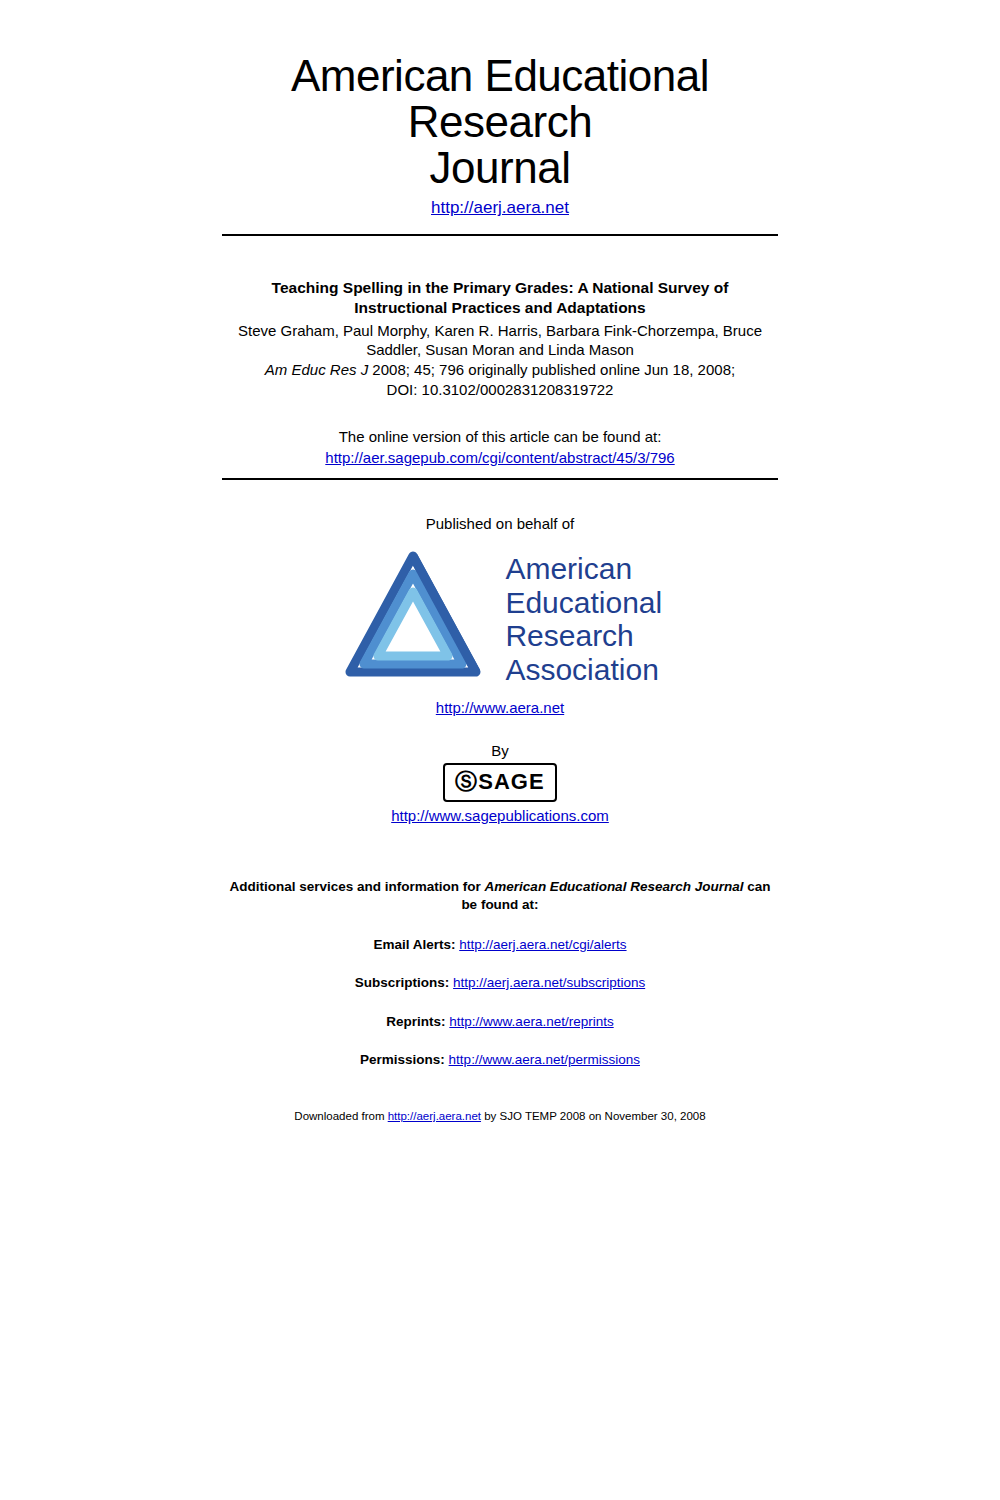American Educational Research
Journal
http://aerj.aera.net
Teaching Spelling in the Primary Grades: A National Survey of
Instructional Practices and Adaptations
Steve Graham, Paul Morphy, Karen R. Harris, Barbara Fink-Chorzempa, Bruce
Saddler, Susan Moran and Linda Mason
Am Educ Res J 2008; 45; 796 originally published online Jun 18, 2008;
DOI: 10.3102/0002831208319722
The online version of this article can be found at:
http://aer.sagepub.com/cgi/content/abstract/45/3/796
Published on behalf of
American
Educational
Research
Association
http://www.aera.net
By
ⓈSAGE
http://www.sagepublications.com
Additional services and information for American Educational Research Journal can be found at:
Email Alerts: http://aerj.aera.net/cgi/alerts
Subscriptions: http://aerj.aera.net/subscriptions
Reprints: http://www.aera.net/reprints
Permissions: http://www.aera.net/permissions
Downloaded from http://aerj.aera.net by SJO TEMP 2008 on November 30, 2008